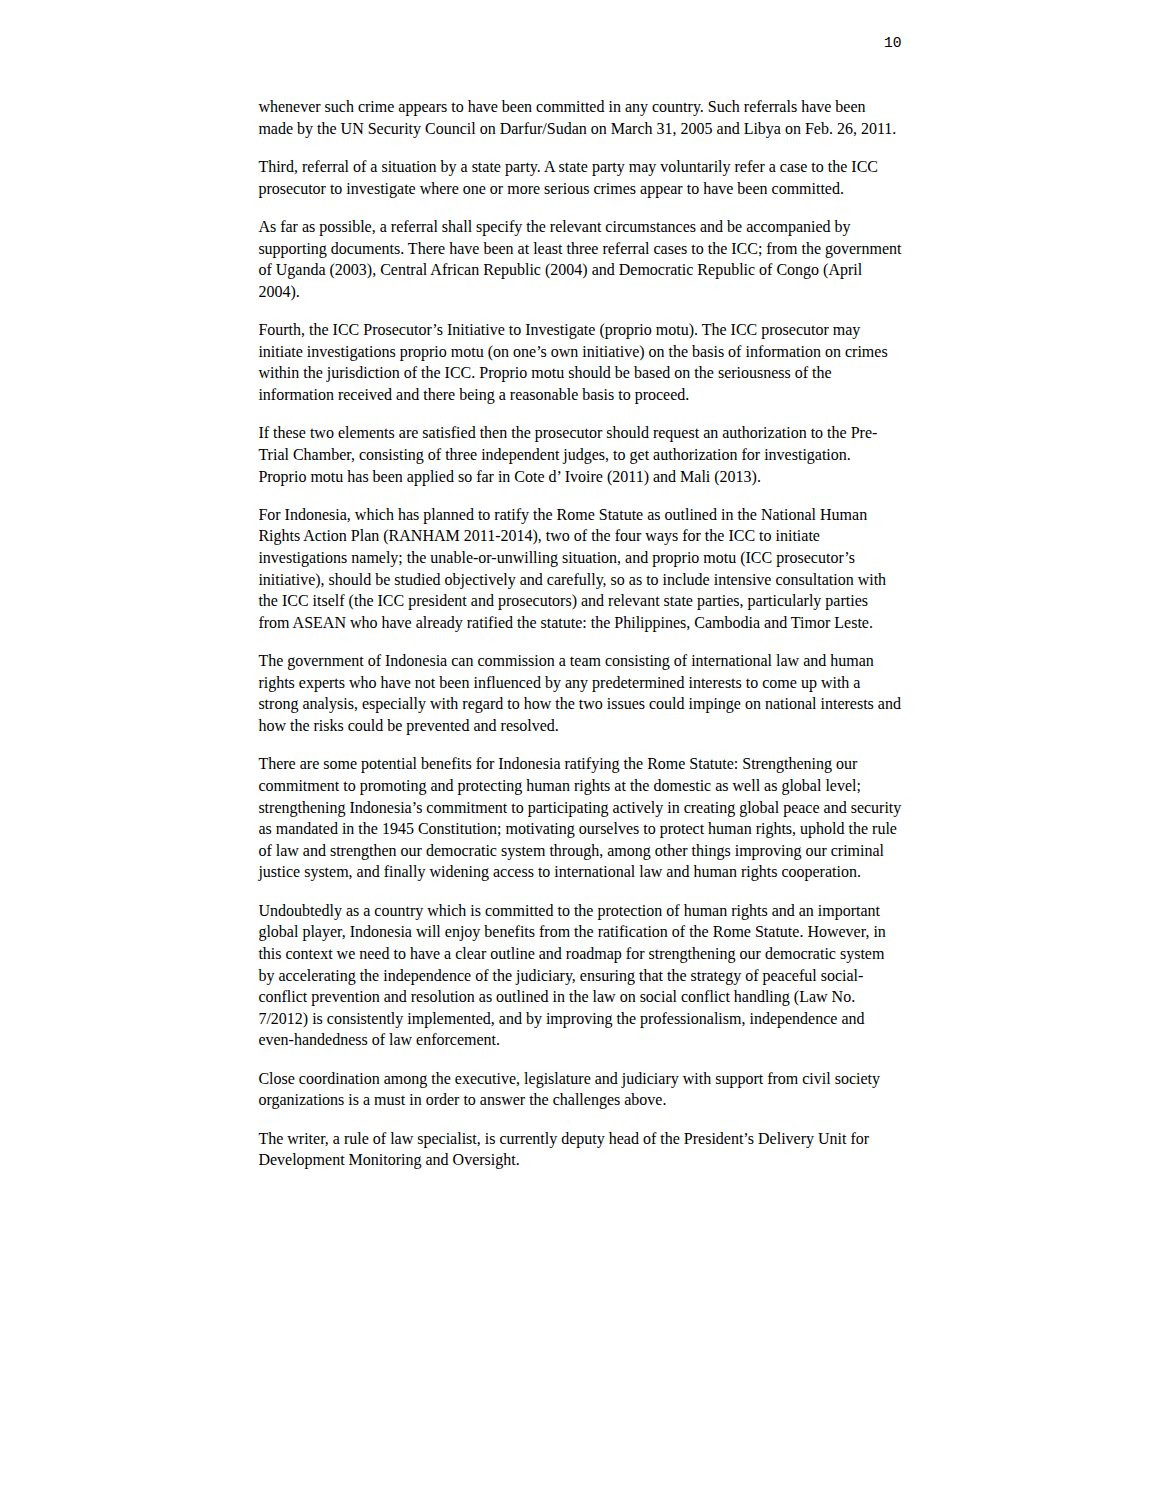10
whenever such crime appears to have been committed in any country. Such referrals have been made by the UN Security Council on Darfur/Sudan on March 31, 2005 and Libya on Feb. 26, 2011.
Third, referral of a situation by a state party. A state party may voluntarily refer a case to the ICC prosecutor to investigate where one or more serious crimes appear to have been committed.
As far as possible, a referral shall specify the relevant circumstances and be accompanied by supporting documents. There have been at least three referral cases to the ICC; from the government of Uganda (2003), Central African Republic (2004) and Democratic Republic of Congo (April 2004).
Fourth, the ICC Prosecutor’s Initiative to Investigate (proprio motu). The ICC prosecutor may initiate investigations proprio motu (on one’s own initiative) on the basis of information on crimes within the jurisdiction of the ICC. Proprio motu should be based on the seriousness of the information received and there being a reasonable basis to proceed.
If these two elements are satisfied then the prosecutor should request an authorization to the Pre-Trial Chamber, consisting of three independent judges, to get authorization for investigation. Proprio motu has been applied so far in Cote d’ Ivoire (2011) and Mali (2013).
For Indonesia, which has planned to ratify the Rome Statute as outlined in the National Human Rights Action Plan (RANHAM 2011-2014), two of the four ways for the ICC to initiate investigations namely; the unable-or-unwilling situation, and proprio motu (ICC prosecutor’s initiative), should be studied objectively and carefully, so as to include intensive consultation with the ICC itself (the ICC president and prosecutors) and relevant state parties, particularly parties from ASEAN who have already ratified the statute: the Philippines, Cambodia and Timor Leste.
The government of Indonesia can commission a team consisting of international law and human rights experts who have not been influenced by any predetermined interests to come up with a strong analysis, especially with regard to how the two issues could impinge on national interests and how the risks could be prevented and resolved.
There are some potential benefits for Indonesia ratifying the Rome Statute: Strengthening our commitment to promoting and protecting human rights at the domestic as well as global level; strengthening Indonesia’s commitment to participating actively in creating global peace and security as mandated in the 1945 Constitution; motivating ourselves to protect human rights, uphold the rule of law and strengthen our democratic system through, among other things improving our criminal justice system, and finally widening access to international law and human rights cooperation.
Undoubtedly as a country which is committed to the protection of human rights and an important global player, Indonesia will enjoy benefits from the ratification of the Rome Statute. However, in this context we need to have a clear outline and roadmap for strengthening our democratic system by accelerating the independence of the judiciary, ensuring that the strategy of peaceful social-conflict prevention and resolution as outlined in the law on social conflict handling (Law No. 7/2012) is consistently implemented, and by improving the professionalism, independence and even-handedness of law enforcement.
Close coordination among the executive, legislature and judiciary with support from civil society organizations is a must in order to answer the challenges above.
The writer, a rule of law specialist, is currently deputy head of the President’s Delivery Unit for Development Monitoring and Oversight.